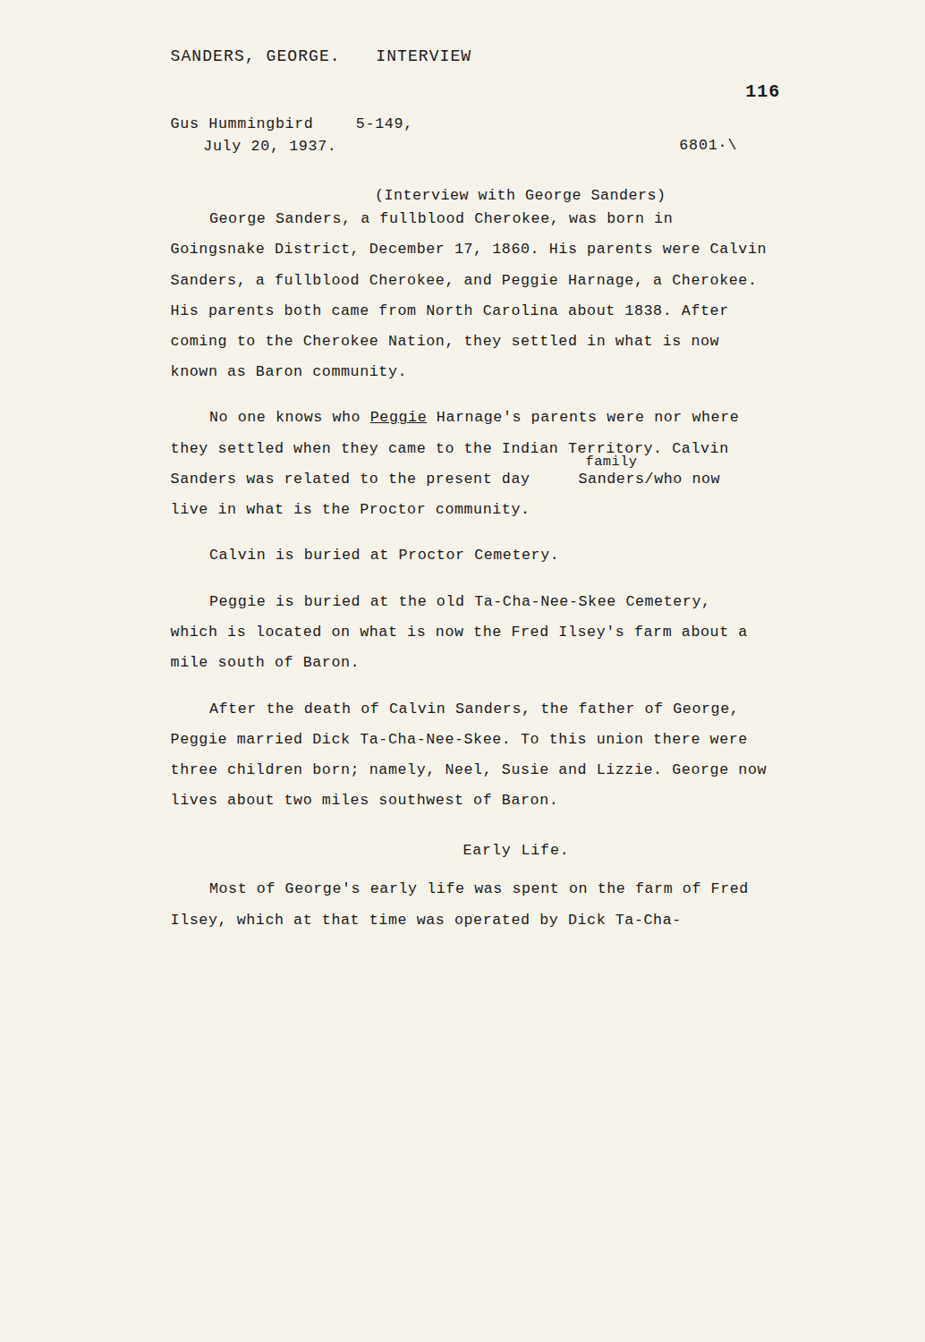SANDERS, GEORGE. INTERVIEW
116
Gus Hummingbird 5-149,
July 20, 1937. 6801·\
(Interview with George Sanders)
George Sanders, a fullblood Cherokee, was born in Goingsnake District, December 17, 1860. His parents were Calvin Sanders, a fullblood Cherokee, and Peggie Harnage, a Cherokee. His parents both came from North Carolina about 1838. After coming to the Cherokee Nation, they settled in what is now known as Baron community.
No one knows who Peggie Harnage's parents were nor where they settled when they came to the Indian Territory. Calvin Sanders was related to the present day family Sanders/who now live in what is the Proctor community.
Calvin is buried at Proctor Cemetery.
Peggie is buried at the old Ta-Cha-Nee-Skee Cemetery, which is located on what is now the Fred Ilsey's farm about a mile south of Baron.
After the death of Calvin Sanders, the father of George, Peggie married Dick Ta-Cha-Nee-Skee. To this union there were three children born; namely, Neel, Susie and Lizzie. George now lives about two miles southwest of Baron.
Early Life.
Most of George's early life was spent on the farm of Fred Ilsey, which at that time was operated by Dick Ta-Cha-